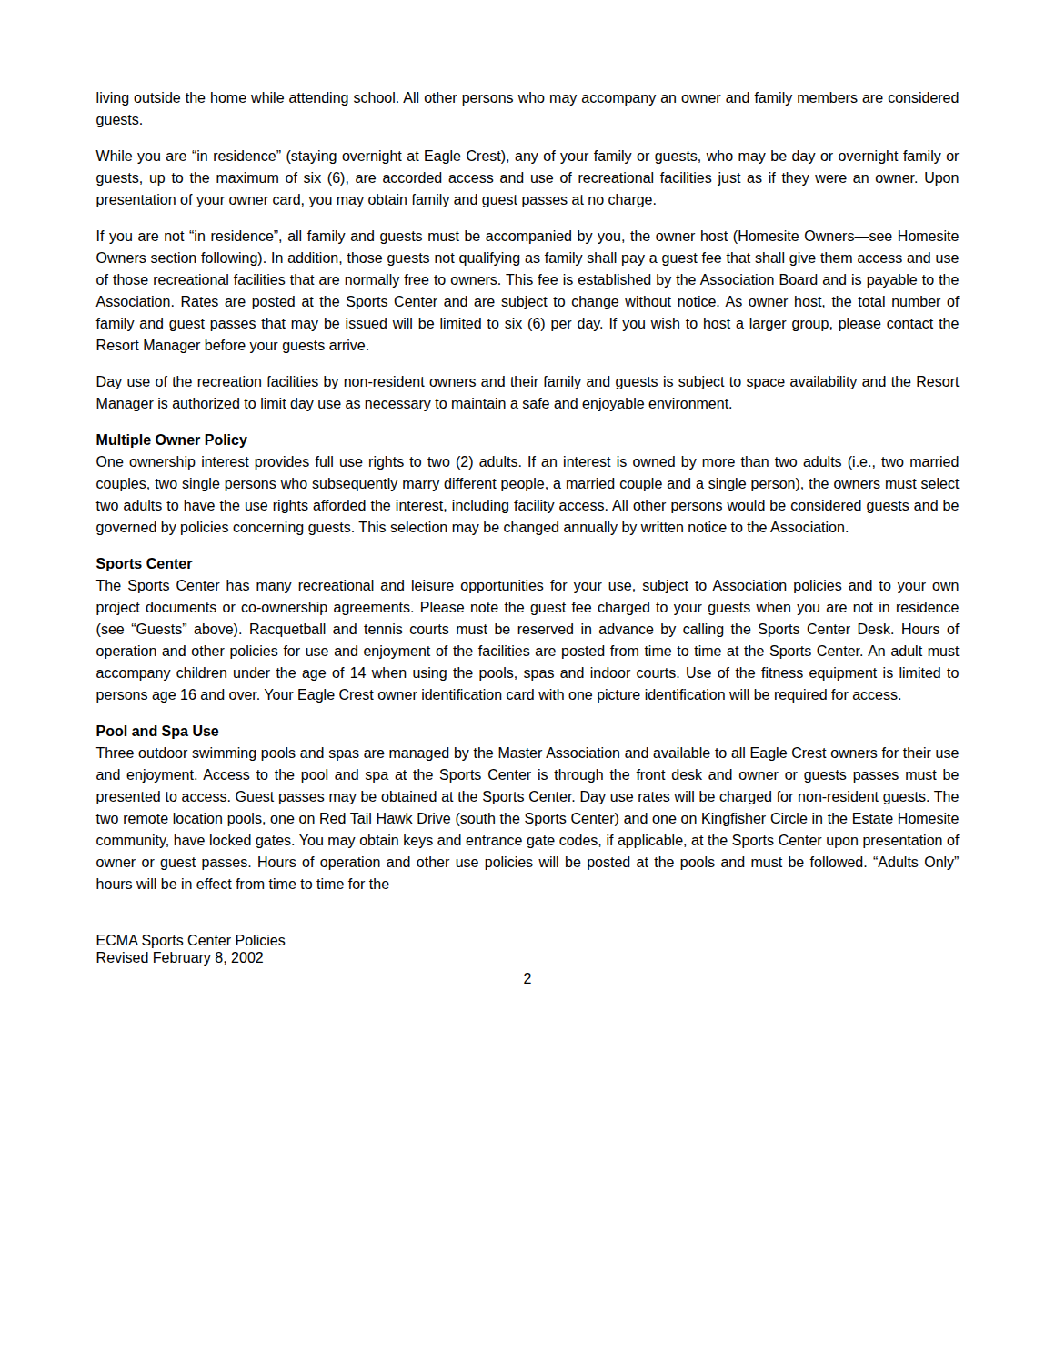living outside the home while attending school. All other persons who may accompany an owner and family members are considered guests.
While you are “in residence” (staying overnight at Eagle Crest), any of your family or guests, who may be day or overnight family or guests, up to the maximum of six (6), are accorded access and use of recreational facilities just as if they were an owner. Upon presentation of your owner card, you may obtain family and guest passes at no charge.
If you are not “in residence”, all family and guests must be accompanied by you, the owner host (Homesite Owners—see Homesite Owners section following). In addition, those guests not qualifying as family shall pay a guest fee that shall give them access and use of those recreational facilities that are normally free to owners. This fee is established by the Association Board and is payable to the Association. Rates are posted at the Sports Center and are subject to change without notice. As owner host, the total number of family and guest passes that may be issued will be limited to six (6) per day. If you wish to host a larger group, please contact the Resort Manager before your guests arrive.
Day use of the recreation facilities by non-resident owners and their family and guests is subject to space availability and the Resort Manager is authorized to limit day use as necessary to maintain a safe and enjoyable environment.
Multiple Owner Policy
One ownership interest provides full use rights to two (2) adults. If an interest is owned by more than two adults (i.e., two married couples, two single persons who subsequently marry different people, a married couple and a single person), the owners must select two adults to have the use rights afforded the interest, including facility access. All other persons would be considered guests and be governed by policies concerning guests. This selection may be changed annually by written notice to the Association.
Sports Center
The Sports Center has many recreational and leisure opportunities for your use, subject to Association policies and to your own project documents or co-ownership agreements. Please note the guest fee charged to your guests when you are not in residence (see “Guests” above). Racquetball and tennis courts must be reserved in advance by calling the Sports Center Desk. Hours of operation and other policies for use and enjoyment of the facilities are posted from time to time at the Sports Center. An adult must accompany children under the age of 14 when using the pools, spas and indoor courts. Use of the fitness equipment is limited to persons age 16 and over. Your Eagle Crest owner identification card with one picture identification will be required for access.
Pool and Spa Use
Three outdoor swimming pools and spas are managed by the Master Association and available to all Eagle Crest owners for their use and enjoyment. Access to the pool and spa at the Sports Center is through the front desk and owner or guests passes must be presented to access. Guest passes may be obtained at the Sports Center. Day use rates will be charged for non-resident guests. The two remote location pools, one on Red Tail Hawk Drive (south the Sports Center) and one on Kingfisher Circle in the Estate Homesite community, have locked gates. You may obtain keys and entrance gate codes, if applicable, at the Sports Center upon presentation of owner or guest passes. Hours of operation and other use policies will be posted at the pools and must be followed. “Adults Only” hours will be in effect from time to time for the
ECMA Sports Center Policies
Revised February 8, 2002
2